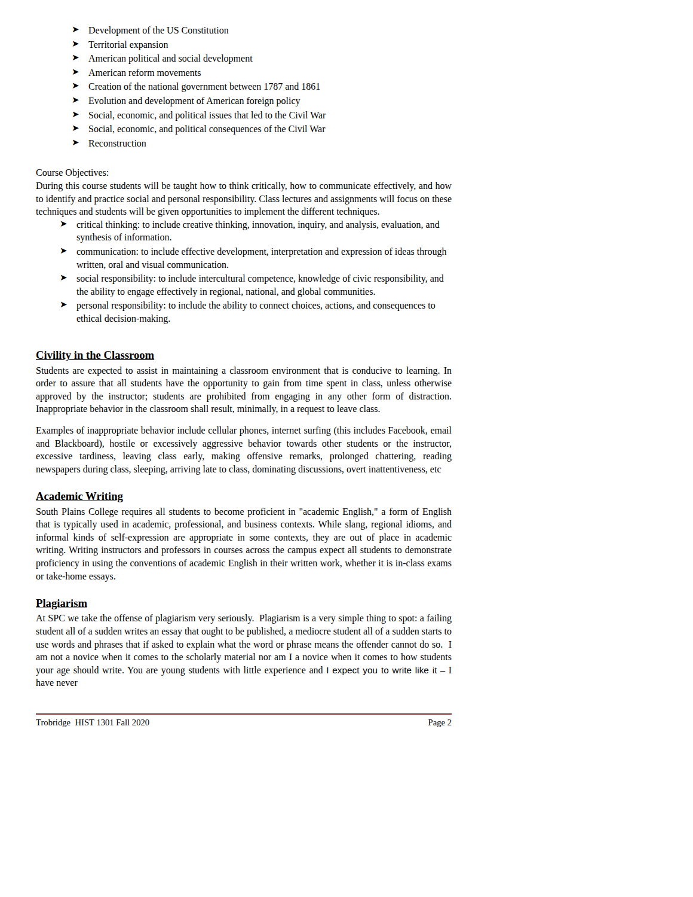Development of the US Constitution
Territorial expansion
American political and social development
American reform movements
Creation of the national government between 1787 and 1861
Evolution and development of American foreign policy
Social, economic, and political issues that led to the Civil War
Social, economic, and political consequences of the Civil War
Reconstruction
Course Objectives:
During this course students will be taught how to think critically, how to communicate effectively, and how to identify and practice social and personal responsibility. Class lectures and assignments will focus on these techniques and students will be given opportunities to implement the different techniques.
critical thinking: to include creative thinking, innovation, inquiry, and analysis, evaluation, and synthesis of information.
communication: to include effective development, interpretation and expression of ideas through written, oral and visual communication.
social responsibility: to include intercultural competence, knowledge of civic responsibility, and the ability to engage effectively in regional, national, and global communities.
personal responsibility: to include the ability to connect choices, actions, and consequences to ethical decision-making.
Civility in the Classroom
Students are expected to assist in maintaining a classroom environment that is conducive to learning. In order to assure that all students have the opportunity to gain from time spent in class, unless otherwise approved by the instructor; students are prohibited from engaging in any other form of distraction. Inappropriate behavior in the classroom shall result, minimally, in a request to leave class.
Examples of inappropriate behavior include cellular phones, internet surfing (this includes Facebook, email and Blackboard), hostile or excessively aggressive behavior towards other students or the instructor, excessive tardiness, leaving class early, making offensive remarks, prolonged chattering, reading newspapers during class, sleeping, arriving late to class, dominating discussions, overt inattentiveness, etc
Academic Writing
South Plains College requires all students to become proficient in "academic English," a form of English that is typically used in academic, professional, and business contexts. While slang, regional idioms, and informal kinds of self-expression are appropriate in some contexts, they are out of place in academic writing. Writing instructors and professors in courses across the campus expect all students to demonstrate proficiency in using the conventions of academic English in their written work, whether it is in-class exams or take-home essays.
Plagiarism
At SPC we take the offense of plagiarism very seriously. Plagiarism is a very simple thing to spot: a failing student all of a sudden writes an essay that ought to be published, a mediocre student all of a sudden starts to use words and phrases that if asked to explain what the word or phrase means the offender cannot do so. I am not a novice when it comes to the scholarly material nor am I a novice when it comes to how students your age should write. You are young students with little experience and I expect you to write like it – I have never
Trobridge HIST 1301 Fall 2020 Page 2